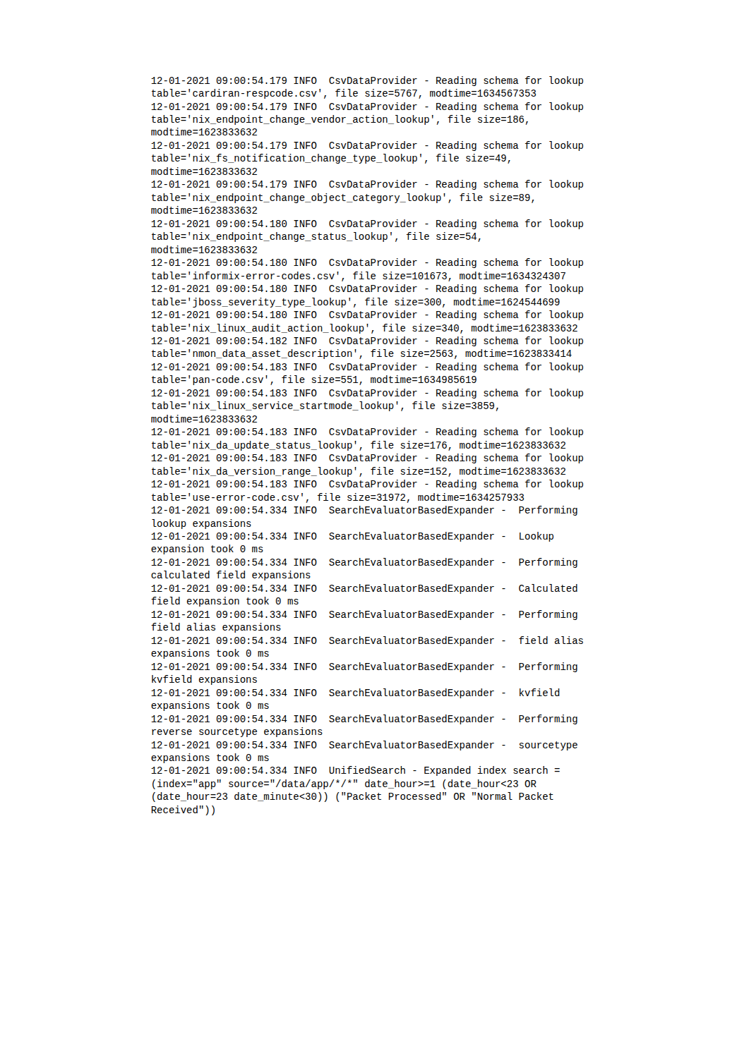12-01-2021 09:00:54.179 INFO  CsvDataProvider - Reading schema for lookup
table='cardiran-respcode.csv', file size=5767, modtime=1634567353
12-01-2021 09:00:54.179 INFO  CsvDataProvider - Reading schema for lookup
table='nix_endpoint_change_vendor_action_lookup', file size=186,
modtime=1623833632
12-01-2021 09:00:54.179 INFO  CsvDataProvider - Reading schema for lookup
table='nix_fs_notification_change_type_lookup', file size=49,
modtime=1623833632
12-01-2021 09:00:54.179 INFO  CsvDataProvider - Reading schema for lookup
table='nix_endpoint_change_object_category_lookup', file size=89,
modtime=1623833632
12-01-2021 09:00:54.180 INFO  CsvDataProvider - Reading schema for lookup
table='nix_endpoint_change_status_lookup', file size=54,
modtime=1623833632
12-01-2021 09:00:54.180 INFO  CsvDataProvider - Reading schema for lookup
table='informix-error-codes.csv', file size=101673, modtime=1634324307
12-01-2021 09:00:54.180 INFO  CsvDataProvider - Reading schema for lookup
table='jboss_severity_type_lookup', file size=300, modtime=1624544699
12-01-2021 09:00:54.180 INFO  CsvDataProvider - Reading schema for lookup
table='nix_linux_audit_action_lookup', file size=340, modtime=1623833632
12-01-2021 09:00:54.182 INFO  CsvDataProvider - Reading schema for lookup
table='nmon_data_asset_description', file size=2563, modtime=1623833414
12-01-2021 09:00:54.183 INFO  CsvDataProvider - Reading schema for lookup
table='pan-code.csv', file size=551, modtime=1634985619
12-01-2021 09:00:54.183 INFO  CsvDataProvider - Reading schema for lookup
table='nix_linux_service_startmode_lookup', file size=3859,
modtime=1623833632
12-01-2021 09:00:54.183 INFO  CsvDataProvider - Reading schema for lookup
table='nix_da_update_status_lookup', file size=176, modtime=1623833632
12-01-2021 09:00:54.183 INFO  CsvDataProvider - Reading schema for lookup
table='nix_da_version_range_lookup', file size=152, modtime=1623833632
12-01-2021 09:00:54.183 INFO  CsvDataProvider - Reading schema for lookup
table='use-error-code.csv', file size=31972, modtime=1634257933
12-01-2021 09:00:54.334 INFO  SearchEvaluatorBasedExpander -  Performing
lookup expansions
12-01-2021 09:00:54.334 INFO  SearchEvaluatorBasedExpander -  Lookup
expansion took 0 ms
12-01-2021 09:00:54.334 INFO  SearchEvaluatorBasedExpander -  Performing
calculated field expansions
12-01-2021 09:00:54.334 INFO  SearchEvaluatorBasedExpander -  Calculated
field expansion took 0 ms
12-01-2021 09:00:54.334 INFO  SearchEvaluatorBasedExpander -  Performing
field alias expansions
12-01-2021 09:00:54.334 INFO  SearchEvaluatorBasedExpander -  field alias
expansions took 0 ms
12-01-2021 09:00:54.334 INFO  SearchEvaluatorBasedExpander -  Performing
kvfield expansions
12-01-2021 09:00:54.334 INFO  SearchEvaluatorBasedExpander -  kvfield
expansions took 0 ms
12-01-2021 09:00:54.334 INFO  SearchEvaluatorBasedExpander -  Performing
reverse sourcetype expansions
12-01-2021 09:00:54.334 INFO  SearchEvaluatorBasedExpander -  sourcetype
expansions took 0 ms
12-01-2021 09:00:54.334 INFO  UnifiedSearch - Expanded index search =
(index="app" source="/data/app/*/*" date_hour>=1 (date_hour<23 OR
(date_hour=23 date_minute<30)) ("Packet Processed" OR "Normal Packet
Received"))